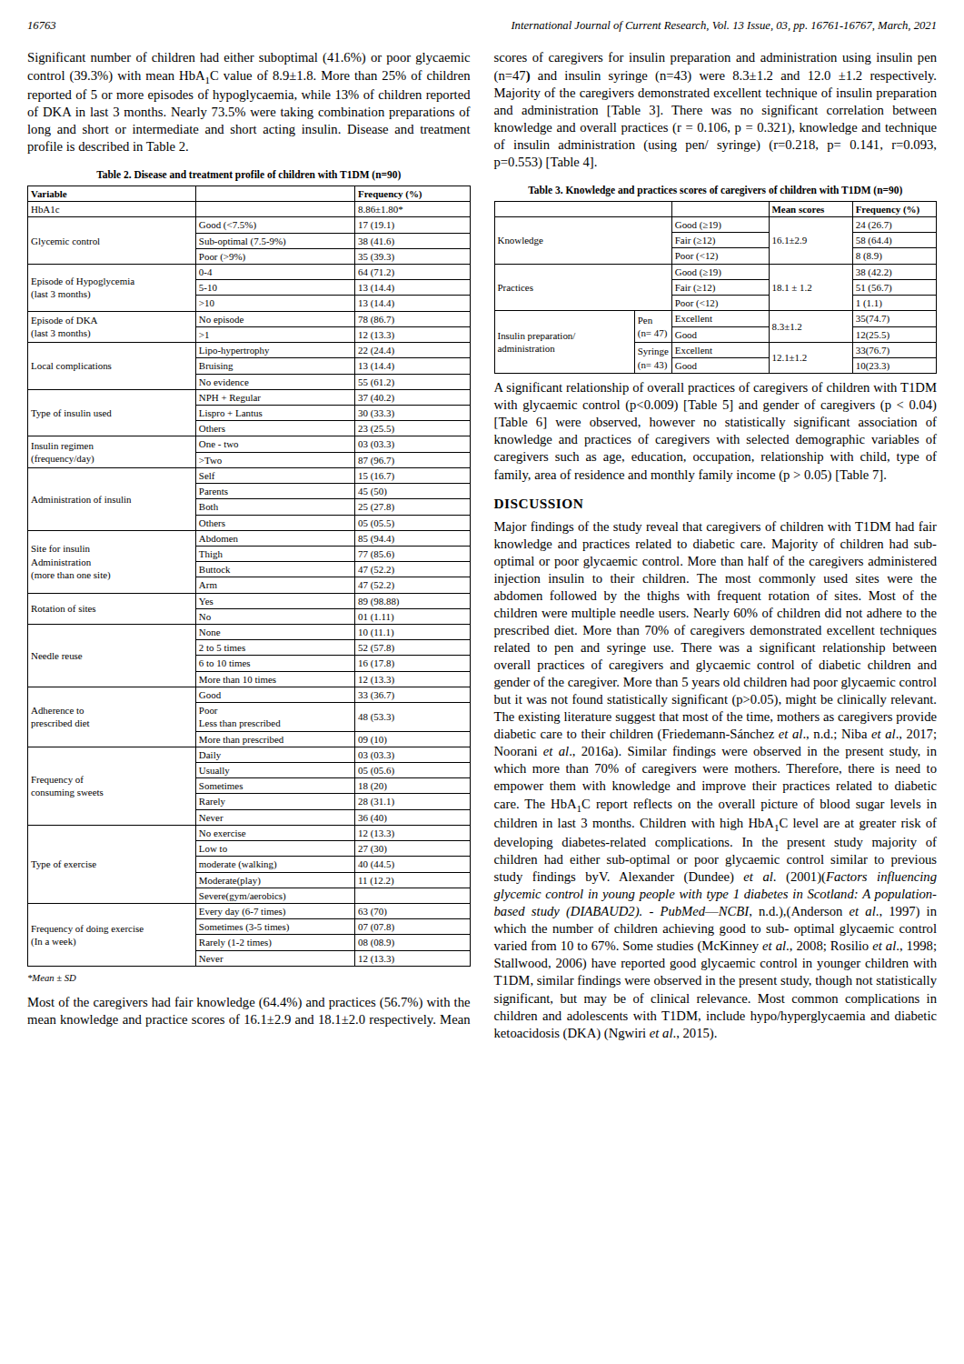16763 International Journal of Current Research, Vol. 13 Issue, 03, pp. 16761-16767, March, 2021
Significant number of children had either suboptimal (41.6%) or poor glycaemic control (39.3%) with mean HbA1C value of 8.9±1.8. More than 25% of children reported of 5 or more episodes of hypoglycaemia, while 13% of children reported of DKA in last 3 months. Nearly 73.5% were taking combination preparations of long and short or intermediate and short acting insulin. Disease and treatment profile is described in Table 2.
Table 2. Disease and treatment profile of children with T1DM (n=90)
| Variable | | Frequency (%) |
| --- | --- | --- |
| HbA1c | | 8.86±1.80* |
| Glycemic control | Good (<7.5%) | 17 (19.1) |
| Sub-optimal (7.5-9%) | 38 (41.6) |
| Poor (>9%) | 35 (39.3) |
| Episode of Hypoglycemia (last 3 months) | 0-4 | 64 (71.2) |
| 5-10 | 13 (14.4) |
| >10 | 13 (14.4) |
| Episode of DKA (last 3 months) | No episode | 78 (86.7) |
| >1 | 12 (13.3) |
| Local complications | Lipo-hypertrophy | 22 (24.4) |
| Bruising | 13 (14.4) |
| No evidence | 55 (61.2) |
| Type of insulin used | NPH + Regular | 37 (40.2) |
| Lispro + Lantus | 30 (33.3) |
| Others | 23 (25.5) |
| Insulin regimen (frequency/day) | One - two | 03 (03.3) |
| >Two | 87 (96.7) |
| Administration of insulin | Self | 15 (16.7) |
| Parents | 45 (50) |
| Both | 25 (27.8) |
| Others | 05 (05.5) |
| Site for insulin Administration (more than one site) | Abdomen | 85 (94.4) |
| Thigh | 77 (85.6) |
| Buttock | 47 (52.2) |
| Arm | 47 (52.2) |
| Rotation of sites | Yes | 89 (98.88) |
| No | 01 (1.11) |
| Needle reuse | None | 10 (11.1) |
| 2 to 5 times | 52 (57.8) |
| 6 to 10 times | 16 (17.8) |
| More than 10 times | 12 (13.3) |
| Adherence to prescribed diet | Good | 33 (36.7) |
| Poor Less than prescribed | 48 (53.3) |
| More than prescribed | 09 (10) |
| Frequency of consuming sweets | Daily | 03 (03.3) |
| Usually | 05 (05.6) |
| Sometimes | 18 (20) |
| Rarely | 28 (31.1) |
| Never | 36 (40) |
| Type of exercise | No exercise | 12 (13.3) |
| Low to | 27 (30) |
| moderate (walking) | 40 (44.5) |
| Moderate(play) | 11 (12.2) |
| Severe(gym/aerobics) | |
| Frequency of doing exercise (In a week) | Every day (6-7 times) | 63 (70) |
| Sometimes (3-5 times) | 07 (07.8) |
| Rarely (1-2 times) | 08 (08.9) |
| Never | 12 (13.3) |
*Mean ± SD
Most of the caregivers had fair knowledge (64.4%) and practices (56.7%) with the mean knowledge and practice scores of 16.1±2.9 and 18.1±2.0 respectively. Mean scores of caregivers for insulin preparation and administration using insulin pen (n=47) and insulin syringe (n=43) were 8.3±1.2 and 12.0 ±1.2 respectively. Majority of the caregivers demonstrated excellent technique of insulin preparation and administration [Table 3]. There was no significant correlation between knowledge and overall practices (r = 0.106, p = 0.321), knowledge and technique of insulin administration (using pen/ syringe) (r=0.218, p= 0.141, r=0.093, p=0.553) [Table 4].
Table 3. Knowledge and practices scores of caregivers of children with T1DM (n=90)
| | | Mean scores | Frequency (%) |
| --- | --- | --- | --- |
| Knowledge | Good (≥19) | 16.1±2.9 | 24 (26.7) |
| Fair (≥12) | 58 (64.4) |
| Poor (<12) | 8 (8.9) |
| Practices | Good (≥19) | 18.1 ± 1.2 | 38 (42.2) |
| Fair (≥12) | 51 (56.7) |
| Poor (<12) | 1 (1.1) |
| Insulin preparation/ administration | Pen (n= 47) | Excellent | 8.3±1.2 | 35(74.7) |
| Good | 12(25.5) |
| Syringe (n= 43) | Excellent | 12.1±1.2 | 33(76.7) |
| Good | 10(23.3) |
A significant relationship of overall practices of caregivers of children with T1DM with glycaemic control (p<0.009) [Table 5] and gender of caregivers (p < 0.04) [Table 6] were observed, however no statistically significant association of knowledge and practices of caregivers with selected demographic variables of caregivers such as age, education, occupation, relationship with child, type of family, area of residence and monthly family income (p > 0.05) [Table 7].
DISCUSSION
Major findings of the study reveal that caregivers of children with T1DM had fair knowledge and practices related to diabetic care. Majority of children had sub-optimal or poor glycaemic control. More than half of the caregivers administered injection insulin to their children. The most commonly used sites were the abdomen followed by the thighs with frequent rotation of sites. Most of the children were multiple needle users. Nearly 60% of children did not adhere to the prescribed diet. More than 70% of caregivers demonstrated excellent techniques related to pen and syringe use. There was a significant relationship between overall practices of caregivers and glycaemic control of diabetic children and gender of the caregiver. More than 5 years old children had poor glycaemic control but it was not found statistically significant (p>0.05), might be clinically relevant. The existing literature suggest that most of the time, mothers as caregivers provide diabetic care to their children (Friedemann-Sánchez et al., n.d.; Niba et al., 2017; Noorani et al., 2016a). Similar findings were observed in the present study, in which more than 70% of caregivers were mothers. Therefore, there is need to empower them with knowledge and improve their practices related to diabetic care. The HbA1C report reflects on the overall picture of blood sugar levels in children in last 3 months. Children with high HbA1C level are at greater risk of developing diabetes-related complications. In the present study majority of children had either sub-optimal or poor glycaemic control similar to previous study findings byV. Alexander (Dundee) et al. (2001)(Factors influencing glycemic control in young people with type 1 diabetes in Scotland: A population-based study (DIABAUD2). - PubMed―NCBI, n.d.),(Anderson et al., 1997) in which the number of children achieving good to sub- optimal glycaemic control varied from 10 to 67%. Some studies (McKinney et al., 2008; Rosilio et al., 1998; Stallwood, 2006) have reported good glycaemic control in younger children with T1DM, similar findings were observed in the present study, though not statistically significant, but may be of clinical relevance. Most common complications in children and adolescents with T1DM, include hypo/hyperglycaemia and diabetic ketoacidosis (DKA) (Ngwiri et al., 2015).